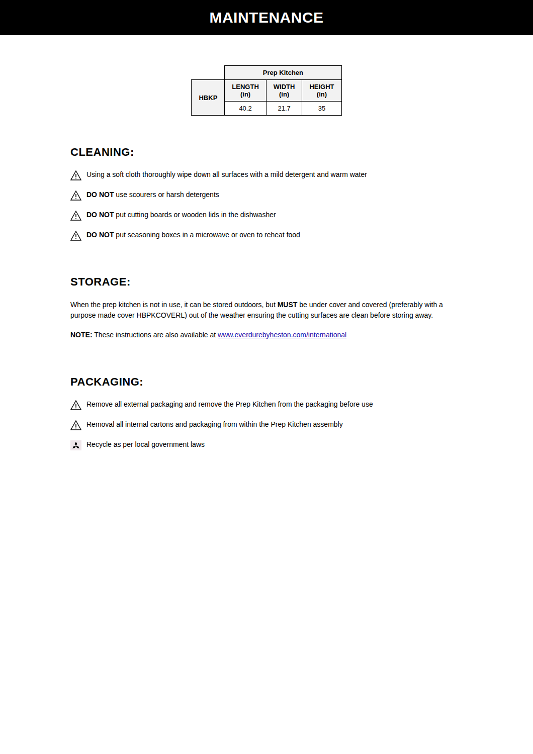MAINTENANCE
| | Prep Kitchen |
| HBKP | LENGTH (in) | WIDTH (in) | HEIGHT (in) |
| 40.2 | 21.7 | 35 |
CLEANING:
Using a soft cloth thoroughly wipe down all surfaces with a mild detergent and warm water
DO NOT use scourers or harsh detergents
DO NOT put cutting boards or wooden lids in the dishwasher
DO NOT put seasoning boxes in a microwave or oven to reheat food
STORAGE:
When the prep kitchen is not in use, it can be stored outdoors, but MUST be under cover and covered (preferably with a purpose made cover HBPKCOVERL) out of the weather ensuring the cutting surfaces are clean before storing away.
NOTE: These instructions are also available at www.everdurebyheston.com/international
PACKAGING:
Remove all external packaging and remove the Prep Kitchen from the packaging before use
Removal all internal cartons and packaging from within the Prep Kitchen assembly
Recycle as per local government laws